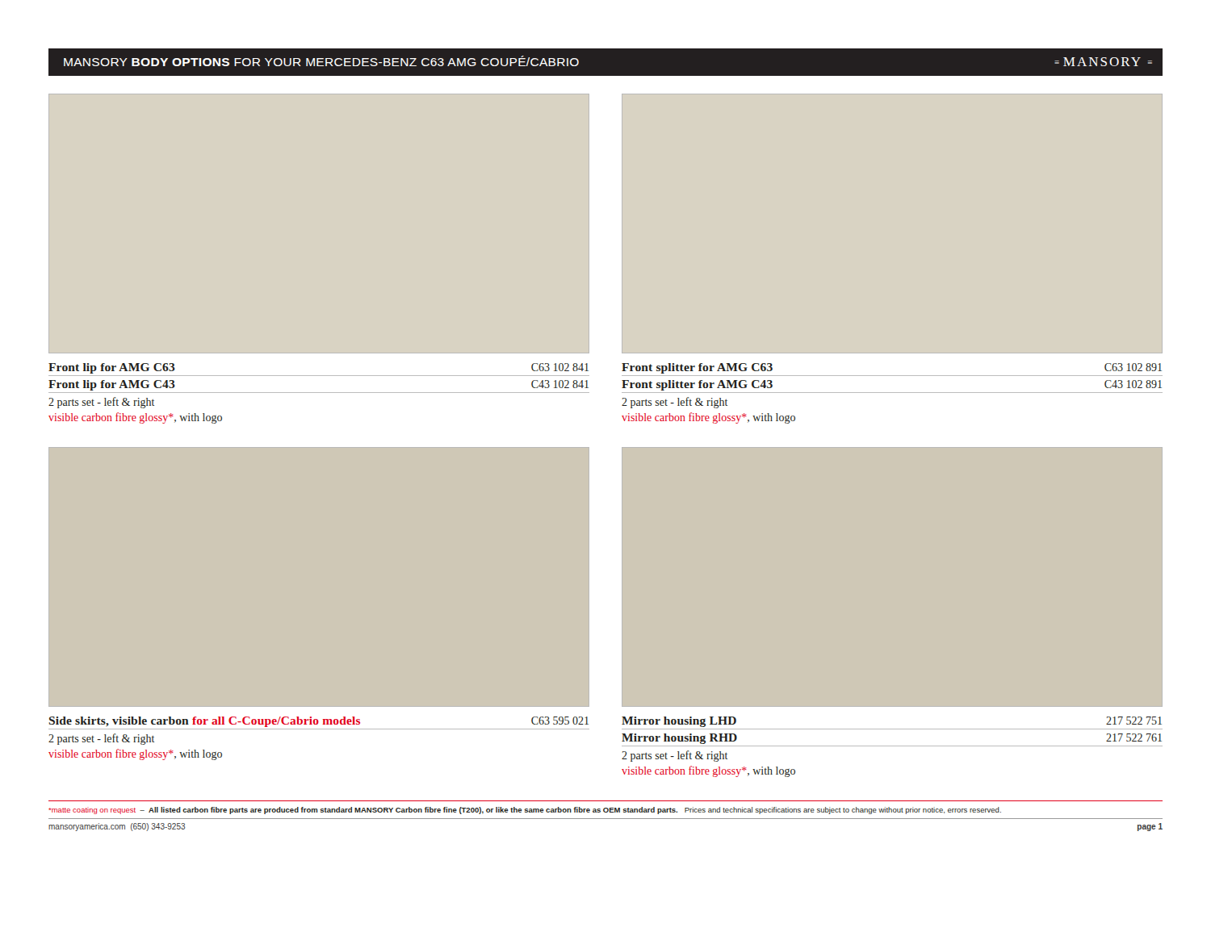MANSORY BODY OPTIONS FOR YOUR MERCEDES-BENZ C63 AMG COUPÉ/CABRIO
≡MANSORY≡
Front lip for AMG C63 C63 102 841
Front lip for AMG C43 C43 102 841
2 parts set - left & right
visible carbon fibre glossy*, with logo
Front splitter for AMG C63 C63 102 891
Front splitter for AMG C43 C43 102 891
2 parts set - left & right
visible carbon fibre glossy*, with logo
Side skirts, visible carbon for all C-Coupe/Cabrio models C63 595 021
2 parts set - left & right
visible carbon fibre glossy*, with logo
Mirror housing LHD 217 522 751
Mirror housing RHD 217 522 761
2 parts set - left & right
visible carbon fibre glossy*, with logo
*matte coating on request – All listed carbon fibre parts are produced from standard MANSORY Carbon fibre fine (T200), or like the same carbon fibre as OEM standard parts. Prices and technical specifications are subject to change without prior notice, errors reserved.
mansoryamerica.com (650) 343-9253 page 1